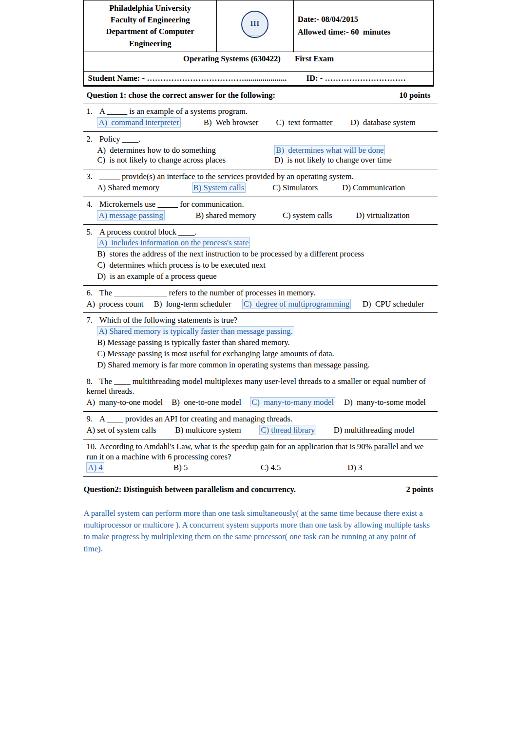| Philadelphia University Faculty of Engineering Department of Computer Engineering | | Date:- 08/04/2015 Allowed time:- 60 minutes |
| Operating Systems (630422) First Exam |
| Student Name: - ………………………………..................... ID: - ………………………… |
Question 1: chose the correct answer for the following: 10 points
| 1. A _____ is an example of a systems program. A) command interpreter B) Web browser C) text formatter D) database system |
| 2. Policy ____. A) determines how to do something B) determines what will be done C) is not likely to change across places D) is not likely to change over time |
| 3. _____ provide(s) an interface to the services provided by an operating system. A) Shared memory B) System calls C) Simulators D) Communication |
| 4. Microkernels use _____ for communication. A) message passing B) shared memory C) system calls D) virtualization |
| 5. A process control block ____. A) includes information on the process's state B) stores the address of the next instruction to be processed by a different process C) determines which process is to be executed next D) is an example of a process queue |
| 6. The _____________ refers to the number of processes in memory. A) process count B) long-term scheduler C) degree of multiprogramming D) CPU scheduler |
| 7. Which of the following statements is true? A) Shared memory is typically faster than message passing. B) Message passing is typically faster than shared memory. C) Message passing is most useful for exchanging large amounts of data. D) Shared memory is far more common in operating systems than message passing. |
| 8. The ____ multithreading model multiplexes many user-level threads to a smaller or equal number of kernel threads. A) many-to-one model B) one-to-one model C) many-to-many model D) many-to-some model |
| 9. A ____ provides an API for creating and managing threads. A) set of system calls B) multicore system C) thread library D) multithreading model |
| 10. According to Amdahl's Law, what is the speedup gain for an application that is 90% parallel and we run it on a machine with 6 processing cores? A) 4 B) 5 C) 4.5 D) 3 |
Question2: Distinguish between parallelism and concurrency. 2 points
A parallel system can perform more than one task simultaneously( at the same time because there exist a multiprocessor or multicore ). A concurrent system supports more than one task by allowing multiple tasks to make progress by multiplexing them on the same processor( one task can be running at any point of time).